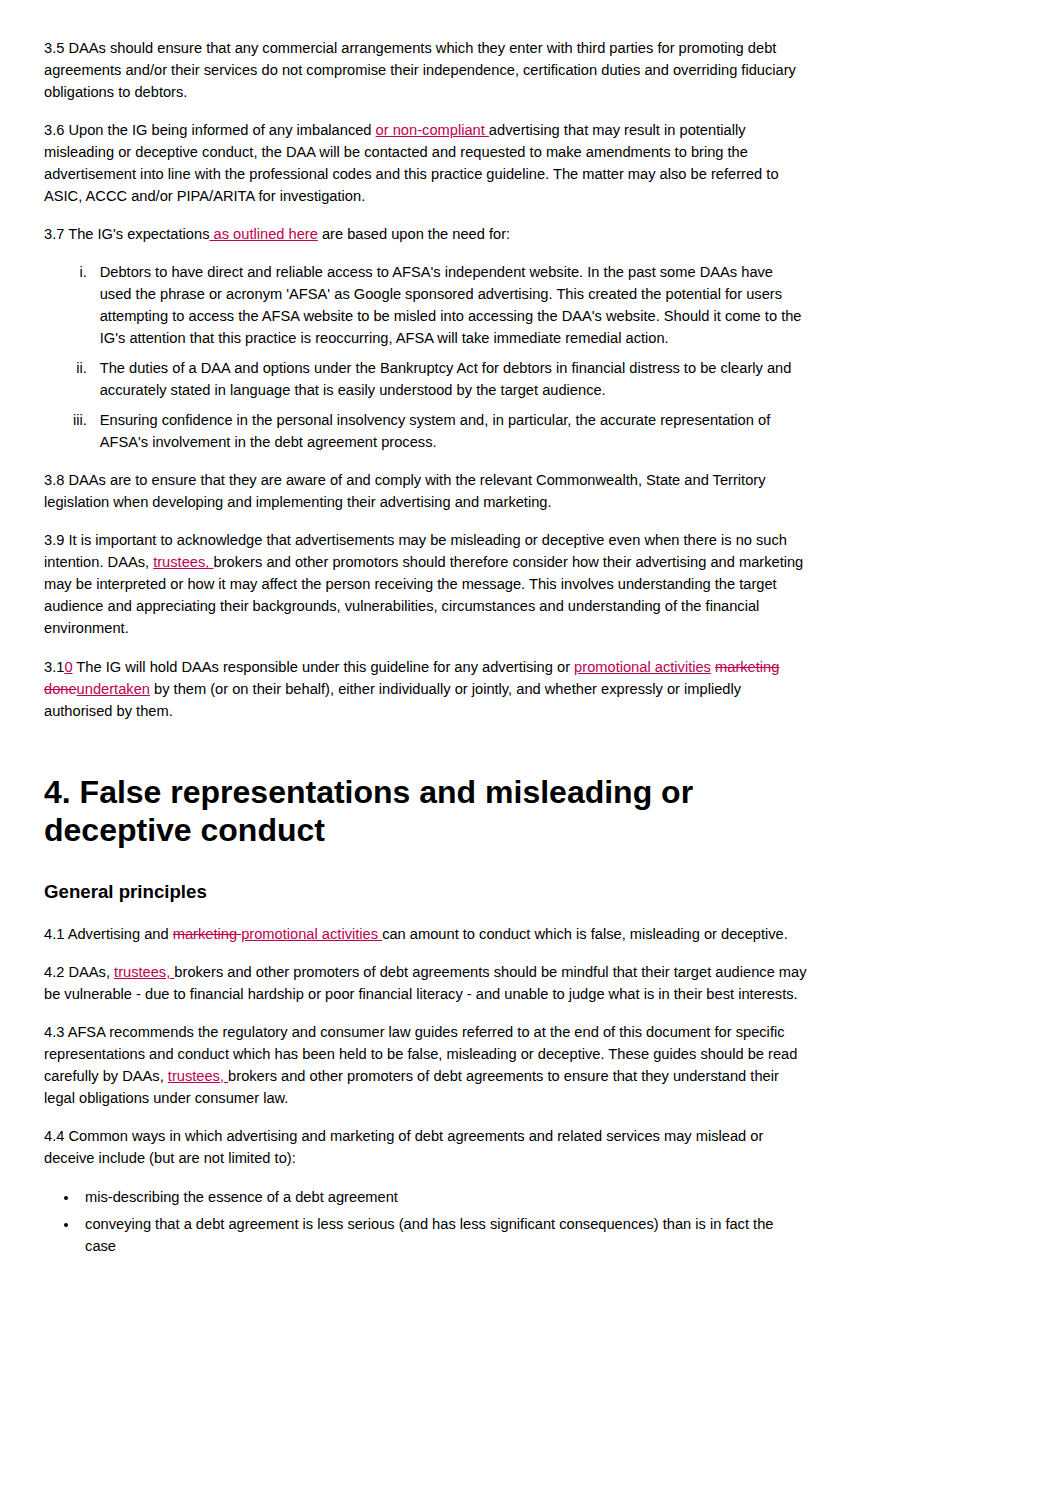3.5 DAAs should ensure that any commercial arrangements which they enter with third parties for promoting debt agreements and/or their services do not compromise their independence, certification duties and overriding fiduciary obligations to debtors.
3.6 Upon the IG being informed of any imbalanced or non-compliant advertising that may result in potentially misleading or deceptive conduct, the DAA will be contacted and requested to make amendments to bring the advertisement into line with the professional codes and this practice guideline. The matter may also be referred to ASIC, ACCC and/or PIPA/ARITA for investigation.
3.7 The IG's expectations as outlined here are based upon the need for:
Debtors to have direct and reliable access to AFSA's independent website. In the past some DAAs have used the phrase or acronym 'AFSA' as Google sponsored advertising. This created the potential for users attempting to access the AFSA website to be misled into accessing the DAA's website. Should it come to the IG's attention that this practice is reoccurring, AFSA will take immediate remedial action.
The duties of a DAA and options under the Bankruptcy Act for debtors in financial distress to be clearly and accurately stated in language that is easily understood by the target audience.
Ensuring confidence in the personal insolvency system and, in particular, the accurate representation of AFSA's involvement in the debt agreement process.
3.8 DAAs are to ensure that they are aware of and comply with the relevant Commonwealth, State and Territory legislation when developing and implementing their advertising and marketing.
3.9 It is important to acknowledge that advertisements may be misleading or deceptive even when there is no such intention. DAAs, trustees, brokers and other promotors should therefore consider how their advertising and marketing may be interpreted or how it may affect the person receiving the message. This involves understanding the target audience and appreciating their backgrounds, vulnerabilities, circumstances and understanding of the financial environment.
3.10 The IG will hold DAAs responsible under this guideline for any advertising or promotional activities marketing doneundertaken by them (or on their behalf), either individually or jointly, and whether expressly or impliedly authorised by them.
4. False representations and misleading or deceptive conduct
General principles
4.1 Advertising and marketing promotional activities can amount to conduct which is false, misleading or deceptive.
4.2 DAAs, trustees, brokers and other promoters of debt agreements should be mindful that their target audience may be vulnerable - due to financial hardship or poor financial literacy - and unable to judge what is in their best interests.
4.3 AFSA recommends the regulatory and consumer law guides referred to at the end of this document for specific representations and conduct which has been held to be false, misleading or deceptive. These guides should be read carefully by DAAs, trustees, brokers and other promoters of debt agreements to ensure that they understand their legal obligations under consumer law.
4.4 Common ways in which advertising and marketing of debt agreements and related services may mislead or deceive include (but are not limited to):
mis-describing the essence of a debt agreement
conveying that a debt agreement is less serious (and has less significant consequences) than is in fact the case